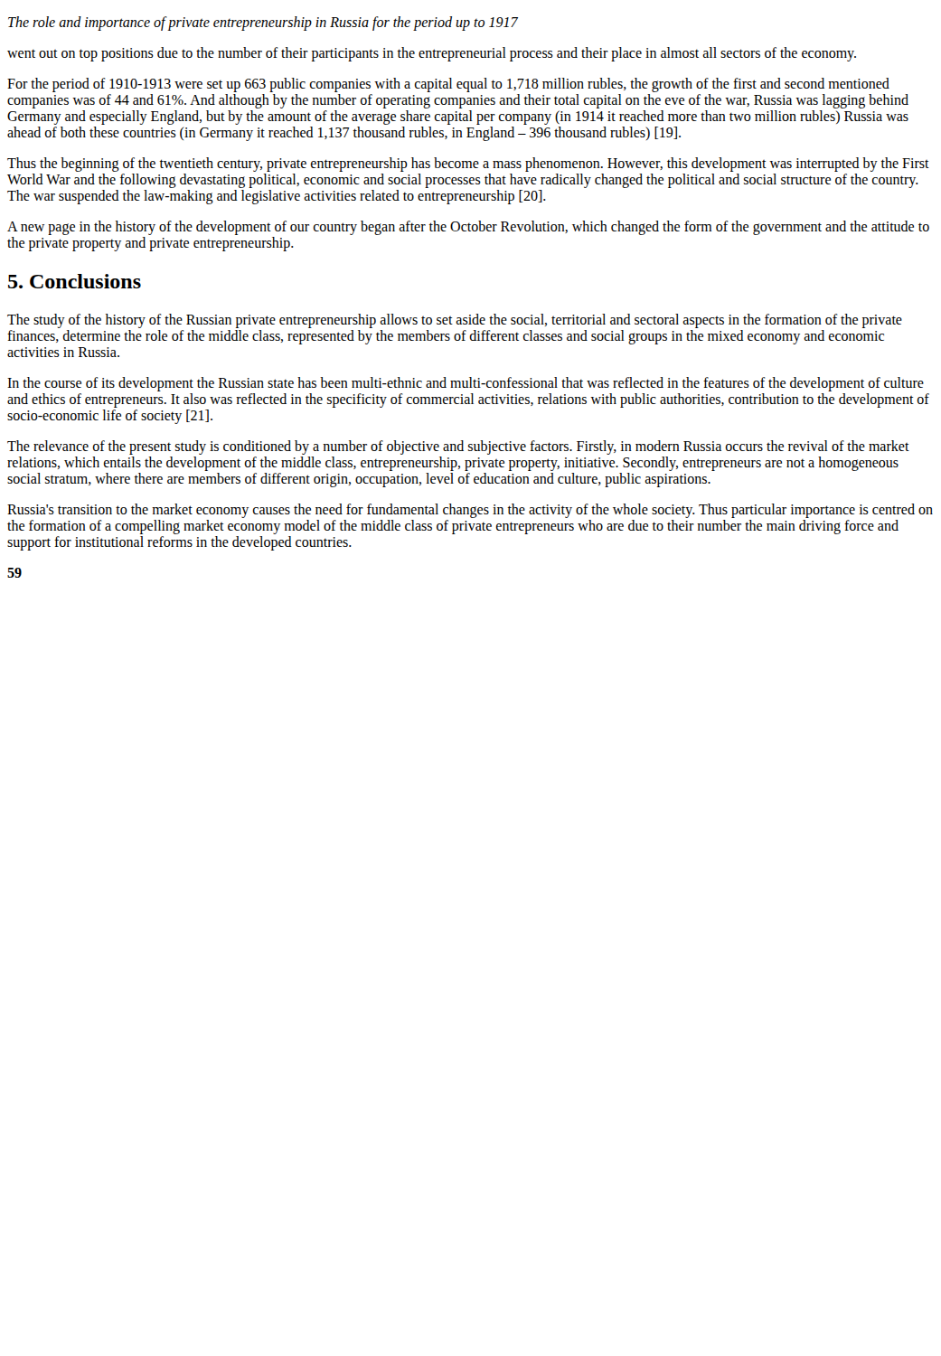The role and importance of private entrepreneurship in Russia for the period up to 1917
went out on top positions due to the number of their participants in the entrepreneurial process and their place in almost all sectors of the economy.
For the period of 1910-1913 were set up 663 public companies with a capital equal to 1,718 million rubles, the growth of the first and second mentioned companies was of 44 and 61%. And although by the number of operating companies and their total capital on the eve of the war, Russia was lagging behind Germany and especially England, but by the amount of the average share capital per company (in 1914 it reached more than two million rubles) Russia was ahead of both these countries (in Germany it reached 1,137 thousand rubles, in England – 396 thousand rubles) [19].
Thus the beginning of the twentieth century, private entrepreneurship has become a mass phenomenon. However, this development was interrupted by the First World War and the following devastating political, economic and social processes that have radically changed the political and social structure of the country. The war suspended the law-making and legislative activities related to entrepreneurship [20].
A new page in the history of the development of our country began after the October Revolution, which changed the form of the government and the attitude to the private property and private entrepreneurship.
5. Conclusions
The study of the history of the Russian private entrepreneurship allows to set aside the social, territorial and sectoral aspects in the formation of the private finances, determine the role of the middle class, represented by the members of different classes and social groups in the mixed economy and economic activities in Russia.
In the course of its development the Russian state has been multi-ethnic and multi-confessional that was reflected in the features of the development of culture and ethics of entrepreneurs. It also was reflected in the specificity of commercial activities, relations with public authorities, contribution to the development of socio-economic life of society [21].
The relevance of the present study is conditioned by a number of objective and subjective factors. Firstly, in modern Russia occurs the revival of the market relations, which entails the development of the middle class, entrepreneurship, private property, initiative. Secondly, entrepreneurs are not a homogeneous social stratum, where there are members of different origin, occupation, level of education and culture, public aspirations.
Russia's transition to the market economy causes the need for fundamental changes in the activity of the whole society. Thus particular importance is centred on the formation of a compelling market economy model of the middle class of private entrepreneurs who are due to their number the main driving force and support for institutional reforms in the developed countries.
59